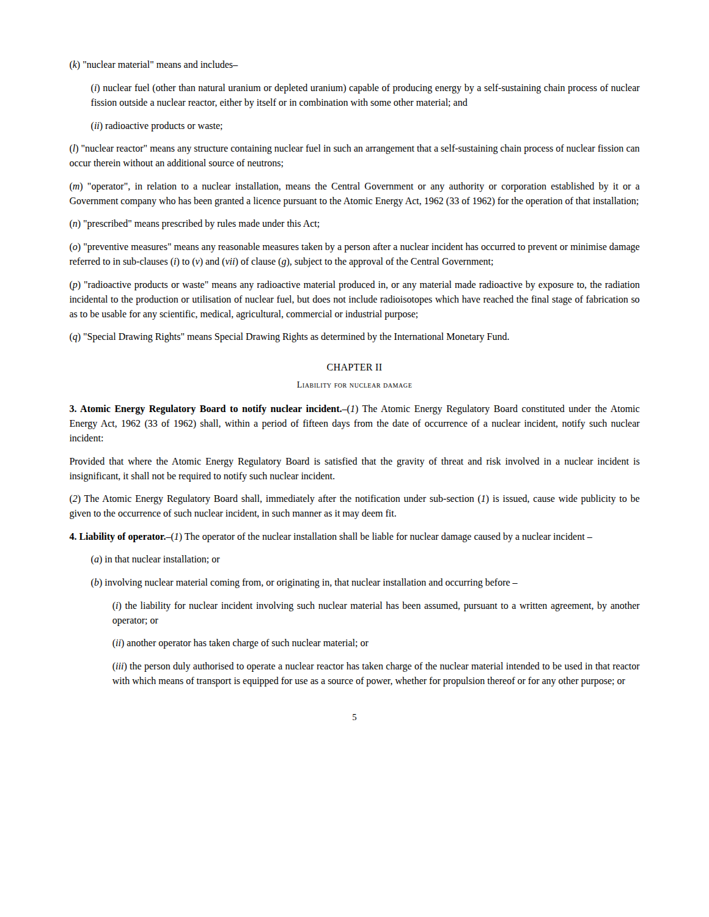(k) "nuclear material" means and includes–
(i) nuclear fuel (other than natural uranium or depleted uranium) capable of producing energy by a self-sustaining chain process of nuclear fission outside a nuclear reactor, either by itself or in combination with some other material; and
(ii) radioactive products or waste;
(l) "nuclear reactor" means any structure containing nuclear fuel in such an arrangement that a self-sustaining chain process of nuclear fission can occur therein without an additional source of neutrons;
(m) "operator", in relation to a nuclear installation, means the Central Government or any authority or corporation established by it or a Government company who has been granted a licence pursuant to the Atomic Energy Act, 1962 (33 of 1962) for the operation of that installation;
(n) "prescribed" means prescribed by rules made under this Act;
(o) "preventive measures" means any reasonable measures taken by a person after a nuclear incident has occurred to prevent or minimise damage referred to in sub-clauses (i) to (v) and (vii) of clause (g), subject to the approval of the Central Government;
(p) "radioactive products or waste" means any radioactive material produced in, or any material made radioactive by exposure to, the radiation incidental to the production or utilisation of nuclear fuel, but does not include radioisotopes which have reached the final stage of fabrication so as to be usable for any scientific, medical, agricultural, commercial or industrial purpose;
(q) "Special Drawing Rights" means Special Drawing Rights as determined by the International Monetary Fund.
CHAPTER II
Liability for nuclear damage
3. Atomic Energy Regulatory Board to notify nuclear incident.–(1) The Atomic Energy Regulatory Board constituted under the Atomic Energy Act, 1962 (33 of 1962) shall, within a period of fifteen days from the date of occurrence of a nuclear incident, notify such nuclear incident:
Provided that where the Atomic Energy Regulatory Board is satisfied that the gravity of threat and risk involved in a nuclear incident is insignificant, it shall not be required to notify such nuclear incident.
(2) The Atomic Energy Regulatory Board shall, immediately after the notification under sub-section (1) is issued, cause wide publicity to be given to the occurrence of such nuclear incident, in such manner as it may deem fit.
4. Liability of operator.–(1) The operator of the nuclear installation shall be liable for nuclear damage caused by a nuclear incident –
(a) in that nuclear installation; or
(b) involving nuclear material coming from, or originating in, that nuclear installation and occurring before –
(i) the liability for nuclear incident involving such nuclear material has been assumed, pursuant to a written agreement, by another operator; or
(ii) another operator has taken charge of such nuclear material; or
(iii) the person duly authorised to operate a nuclear reactor has taken charge of the nuclear material intended to be used in that reactor with which means of transport is equipped for use as a source of power, whether for propulsion thereof or for any other purpose; or
5